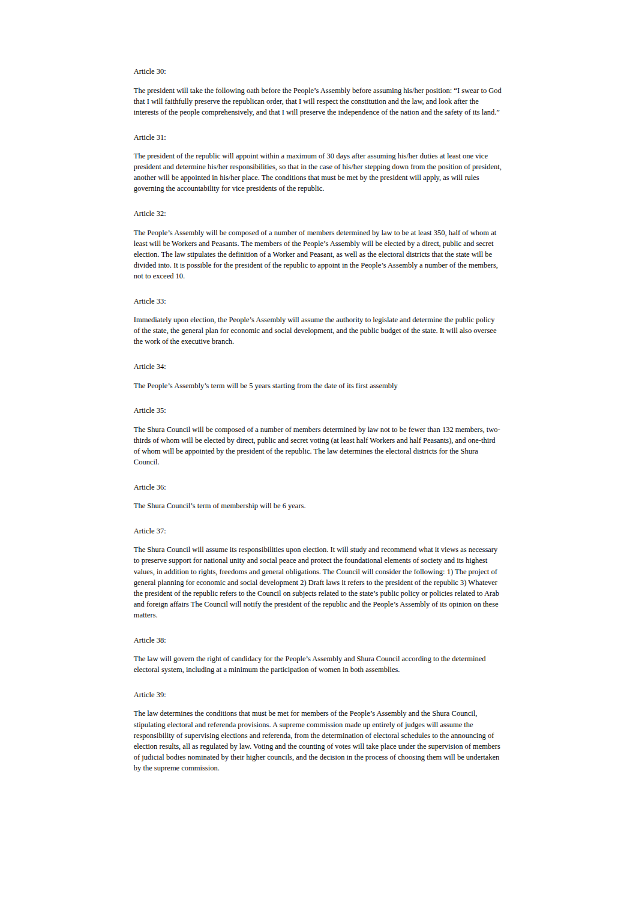Article 30:
The president will take the following oath before the People’s Assembly before assuming his/her position: “I swear to God that I will faithfully preserve the republican order, that I will respect the constitution and the law, and look after the interests of the people comprehensively, and that I will preserve the independence of the nation and the safety of its land.”
Article 31:
The president of the republic will appoint within a maximum of 30 days after assuming his/her duties at least one vice president and determine his/her responsibilities, so that in the case of his/her stepping down from the position of president, another will be appointed in his/her place. The conditions that must be met by the president will apply, as will rules governing the accountability for vice presidents of the republic.
Article 32:
The People’s Assembly will be composed of a number of members determined by law to be at least 350, half of whom at least will be Workers and Peasants. The members of the People’s Assembly will be elected by a direct, public and secret election. The law stipulates the definition of a Worker and Peasant, as well as the electoral districts that the state will be divided into. It is possible for the president of the republic to appoint in the People’s Assembly a number of the members, not to exceed 10.
Article 33:
Immediately upon election, the People’s Assembly will assume the authority to legislate and determine the public policy of the state, the general plan for economic and social development, and the public budget of the state. It will also oversee the work of the executive branch.
Article 34:
The People’s Assembly’s term will be 5 years starting from the date of its first assembly
Article 35:
The Shura Council will be composed of a number of members determined by law not to be fewer than 132 members, two-thirds of whom will be elected by direct, public and secret voting (at least half Workers and half Peasants), and one-third of whom will be appointed by the president of the republic. The law determines the electoral districts for the Shura Council.
Article 36:
The Shura Council’s term of membership will be 6 years.
Article 37:
The Shura Council will assume its responsibilities upon election. It will study and recommend what it views as necessary to preserve support for national unity and social peace and protect the foundational elements of society and its highest values, in addition to rights, freedoms and general obligations. The Council will consider the following: 1) The project of general planning for economic and social development 2) Draft laws it refers to the president of the republic 3) Whatever the president of the republic refers to the Council on subjects related to the state’s public policy or policies related to Arab and foreign affairs The Council will notify the president of the republic and the People’s Assembly of its opinion on these matters.
Article 38:
The law will govern the right of candidacy for the People’s Assembly and Shura Council according to the determined electoral system, including at a minimum the participation of women in both assemblies.
Article 39:
The law determines the conditions that must be met for members of the People’s Assembly and the Shura Council, stipulating electoral and referenda provisions. A supreme commission made up entirely of judges will assume the responsibility of supervising elections and referenda, from the determination of electoral schedules to the announcing of election results, all as regulated by law. Voting and the counting of votes will take place under the supervision of members of judicial bodies nominated by their higher councils, and the decision in the process of choosing them will be undertaken by the supreme commission.